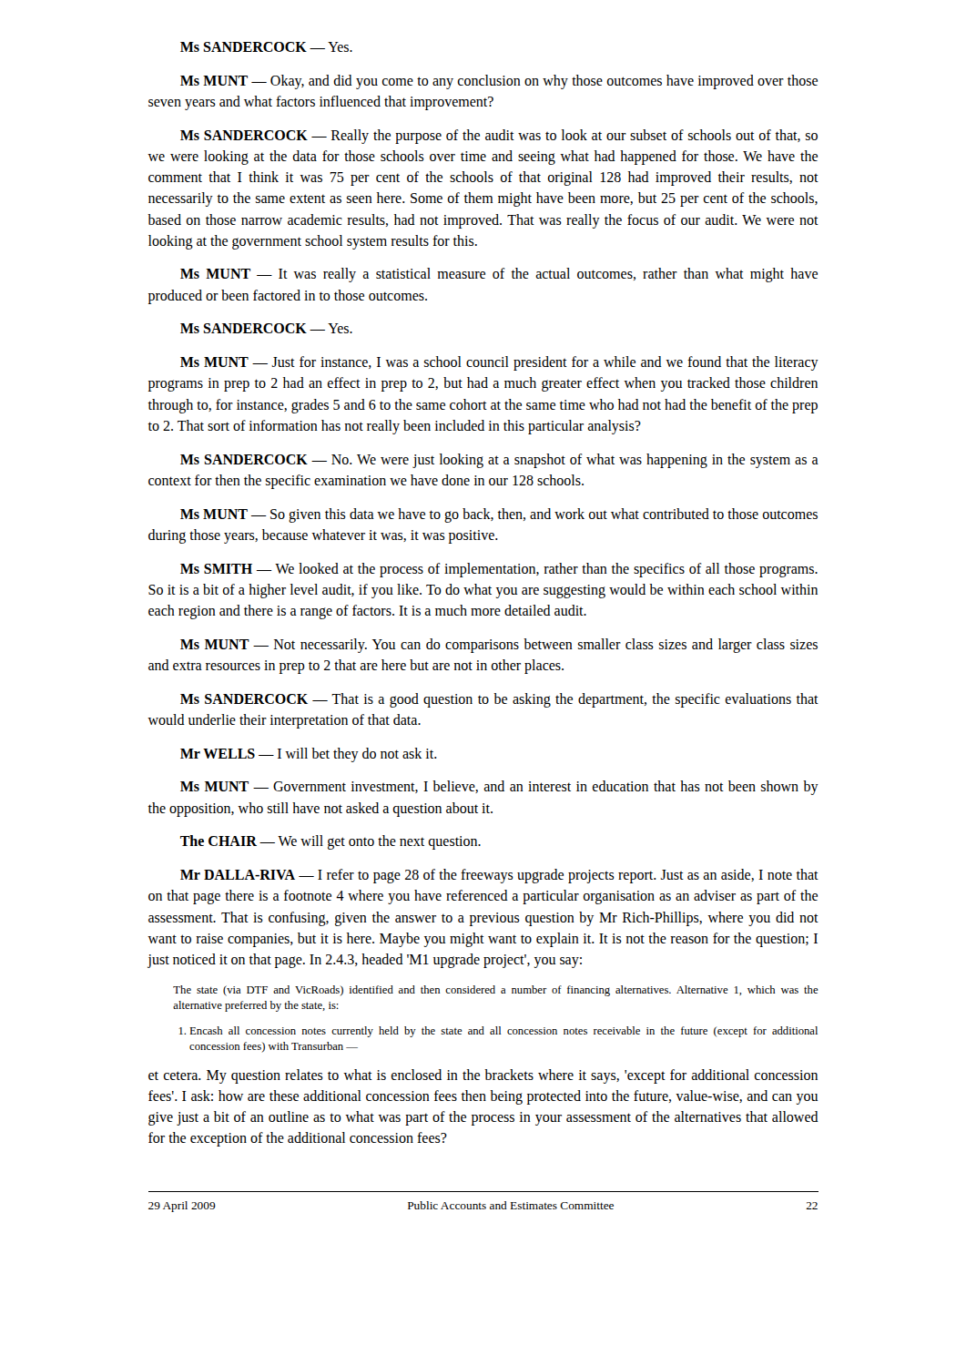Ms SANDERCOCK — Yes.
Ms MUNT — Okay, and did you come to any conclusion on why those outcomes have improved over those seven years and what factors influenced that improvement?
Ms SANDERCOCK — Really the purpose of the audit was to look at our subset of schools out of that, so we were looking at the data for those schools over time and seeing what had happened for those. We have the comment that I think it was 75 per cent of the schools of that original 128 had improved their results, not necessarily to the same extent as seen here. Some of them might have been more, but 25 per cent of the schools, based on those narrow academic results, had not improved. That was really the focus of our audit. We were not looking at the government school system results for this.
Ms MUNT — It was really a statistical measure of the actual outcomes, rather than what might have produced or been factored in to those outcomes.
Ms SANDERCOCK — Yes.
Ms MUNT — Just for instance, I was a school council president for a while and we found that the literacy programs in prep to 2 had an effect in prep to 2, but had a much greater effect when you tracked those children through to, for instance, grades 5 and 6 to the same cohort at the same time who had not had the benefit of the prep to 2. That sort of information has not really been included in this particular analysis?
Ms SANDERCOCK — No. We were just looking at a snapshot of what was happening in the system as a context for then the specific examination we have done in our 128 schools.
Ms MUNT — So given this data we have to go back, then, and work out what contributed to those outcomes during those years, because whatever it was, it was positive.
Ms SMITH — We looked at the process of implementation, rather than the specifics of all those programs. So it is a bit of a higher level audit, if you like. To do what you are suggesting would be within each school within each region and there is a range of factors. It is a much more detailed audit.
Ms MUNT — Not necessarily. You can do comparisons between smaller class sizes and larger class sizes and extra resources in prep to 2 that are here but are not in other places.
Ms SANDERCOCK — That is a good question to be asking the department, the specific evaluations that would underlie their interpretation of that data.
Mr WELLS — I will bet they do not ask it.
Ms MUNT — Government investment, I believe, and an interest in education that has not been shown by the opposition, who still have not asked a question about it.
The CHAIR — We will get onto the next question.
Mr DALLA-RIVA — I refer to page 28 of the freeways upgrade projects report. Just as an aside, I note that on that page there is a footnote 4 where you have referenced a particular organisation as an adviser as part of the assessment. That is confusing, given the answer to a previous question by Mr Rich-Phillips, where you did not want to raise companies, but it is here. Maybe you might want to explain it. It is not the reason for the question; I just noticed it on that page. In 2.4.3, headed 'M1 upgrade project', you say:
The state (via DTF and VicRoads) identified and then considered a number of financing alternatives. Alternative 1, which was the alternative preferred by the state, is:
Encash all concession notes currently held by the state and all concession notes receivable in the future (except for additional concession fees) with Transurban —
et cetera. My question relates to what is enclosed in the brackets where it says, 'except for additional concession fees'. I ask: how are these additional concession fees then being protected into the future, value-wise, and can you give just a bit of an outline as to what was part of the process in your assessment of the alternatives that allowed for the exception of the additional concession fees?
29 April 2009 Public Accounts and Estimates Committee 22